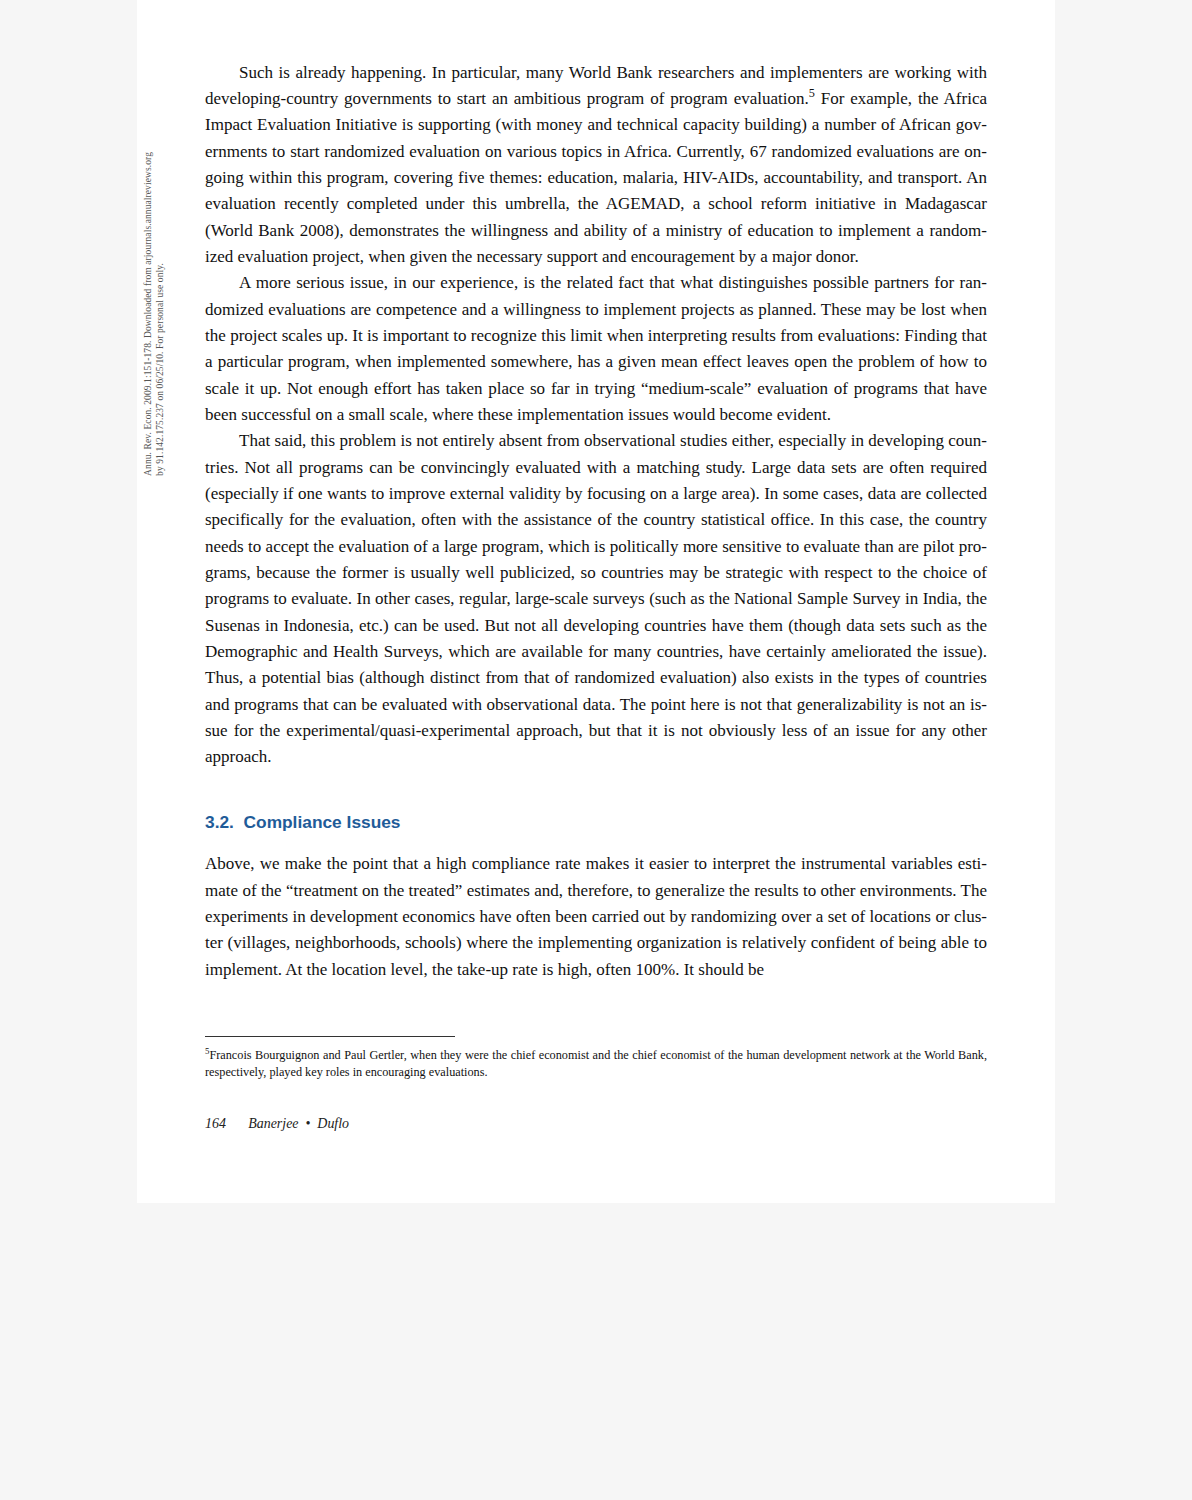Annu. Rev. Econ. 2009.1:151-178. Downloaded from arjournals.annualreviews.org by 91.142.175.237 on 06/25/10. For personal use only.
Such is already happening. In particular, many World Bank researchers and implementers are working with developing-country governments to start an ambitious program of program evaluation.5 For example, the Africa Impact Evaluation Initiative is supporting (with money and technical capacity building) a number of African governments to start randomized evaluation on various topics in Africa. Currently, 67 randomized evaluations are ongoing within this program, covering five themes: education, malaria, HIV-AIDs, accountability, and transport. An evaluation recently completed under this umbrella, the AGEMAD, a school reform initiative in Madagascar (World Bank 2008), demonstrates the willingness and ability of a ministry of education to implement a randomized evaluation project, when given the necessary support and encouragement by a major donor.
A more serious issue, in our experience, is the related fact that what distinguishes possible partners for randomized evaluations are competence and a willingness to implement projects as planned. These may be lost when the project scales up. It is important to recognize this limit when interpreting results from evaluations: Finding that a particular program, when implemented somewhere, has a given mean effect leaves open the problem of how to scale it up. Not enough effort has taken place so far in trying “medium-scale” evaluation of programs that have been successful on a small scale, where these implementation issues would become evident.
That said, this problem is not entirely absent from observational studies either, especially in developing countries. Not all programs can be convincingly evaluated with a matching study. Large data sets are often required (especially if one wants to improve external validity by focusing on a large area). In some cases, data are collected specifically for the evaluation, often with the assistance of the country statistical office. In this case, the country needs to accept the evaluation of a large program, which is politically more sensitive to evaluate than are pilot programs, because the former is usually well publicized, so countries may be strategic with respect to the choice of programs to evaluate. In other cases, regular, large-scale surveys (such as the National Sample Survey in India, the Susenas in Indonesia, etc.) can be used. But not all developing countries have them (though data sets such as the Demographic and Health Surveys, which are available for many countries, have certainly ameliorated the issue). Thus, a potential bias (although distinct from that of randomized evaluation) also exists in the types of countries and programs that can be evaluated with observational data. The point here is not that generalizability is not an issue for the experimental/quasi-experimental approach, but that it is not obviously less of an issue for any other approach.
3.2. Compliance Issues
Above, we make the point that a high compliance rate makes it easier to interpret the instrumental variables estimate of the “treatment on the treated” estimates and, therefore, to generalize the results to other environments. The experiments in development economics have often been carried out by randomizing over a set of locations or cluster (villages, neighborhoods, schools) where the implementing organization is relatively confident of being able to implement. At the location level, the take-up rate is high, often 100%. It should be
5Francois Bourguignon and Paul Gertler, when they were the chief economist and the chief economist of the human development network at the World Bank, respectively, played key roles in encouraging evaluations.
164 Banerjee • Duflo